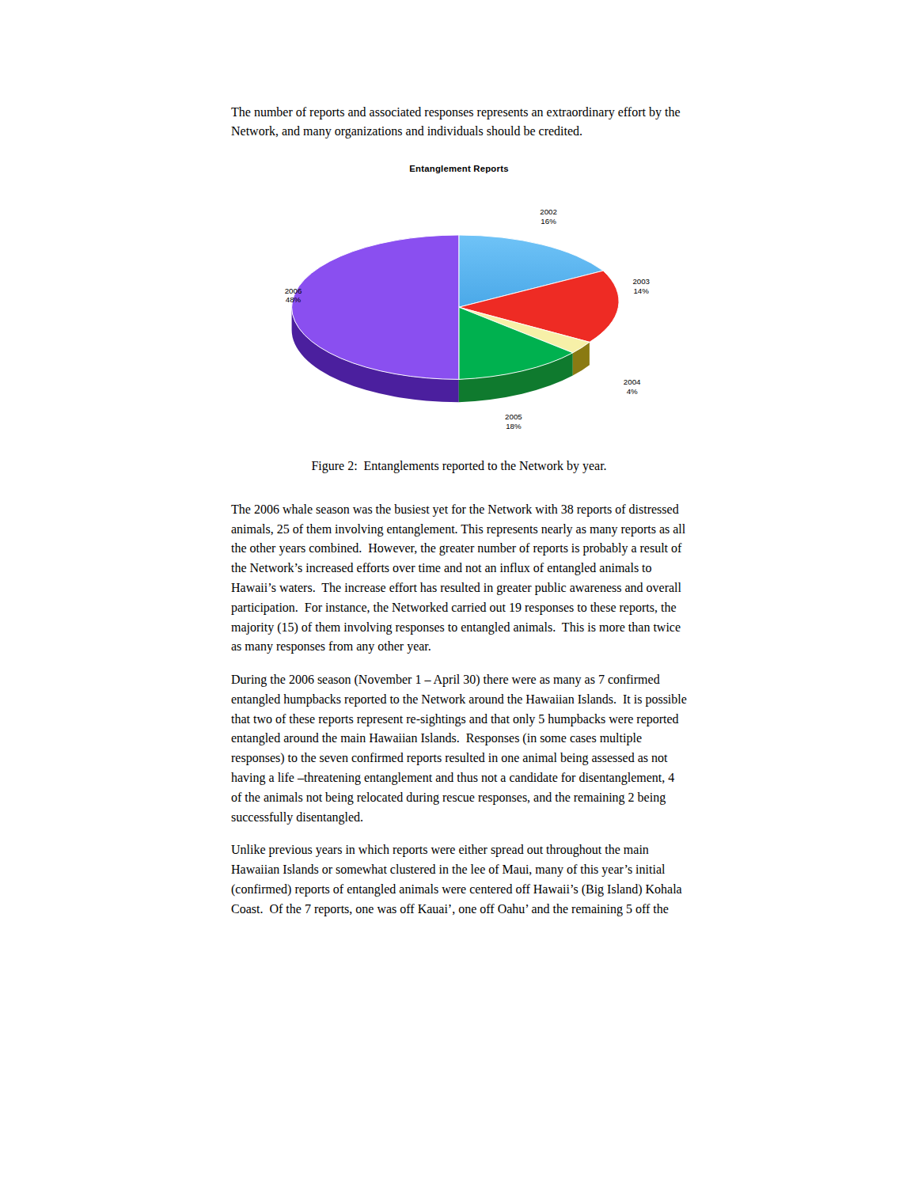The number of reports and associated responses represents an extraordinary effort by the Network, and many organizations and individuals should be credited.
Entanglement Reports
2002 16% 2003 14% 2004 4% 2005 18% 2006 48%
Figure 2: Entanglements reported to the Network by year.
The 2006 whale season was the busiest yet for the Network with 38 reports of distressed animals, 25 of them involving entanglement. This represents nearly as many reports as all the other years combined. However, the greater number of reports is probably a result of the Network’s increased efforts over time and not an influx of entangled animals to Hawaii’s waters. The increase effort has resulted in greater public awareness and overall participation. For instance, the Networked carried out 19 responses to these reports, the majority (15) of them involving responses to entangled animals. This is more than twice as many responses from any other year.
During the 2006 season (November 1 – April 30) there were as many as 7 confirmed entangled humpbacks reported to the Network around the Hawaiian Islands. It is possible that two of these reports represent re-sightings and that only 5 humpbacks were reported entangled around the main Hawaiian Islands. Responses (in some cases multiple responses) to the seven confirmed reports resulted in one animal being assessed as not having a life –threatening entanglement and thus not a candidate for disentanglement, 4 of the animals not being relocated during rescue responses, and the remaining 2 being successfully disentangled.
Unlike previous years in which reports were either spread out throughout the main Hawaiian Islands or somewhat clustered in the lee of Maui, many of this year’s initial (confirmed) reports of entangled animals were centered off Hawaii’s (Big Island) Kohala Coast. Of the 7 reports, one was off Kauai’, one off Oahu’ and the remaining 5 off the